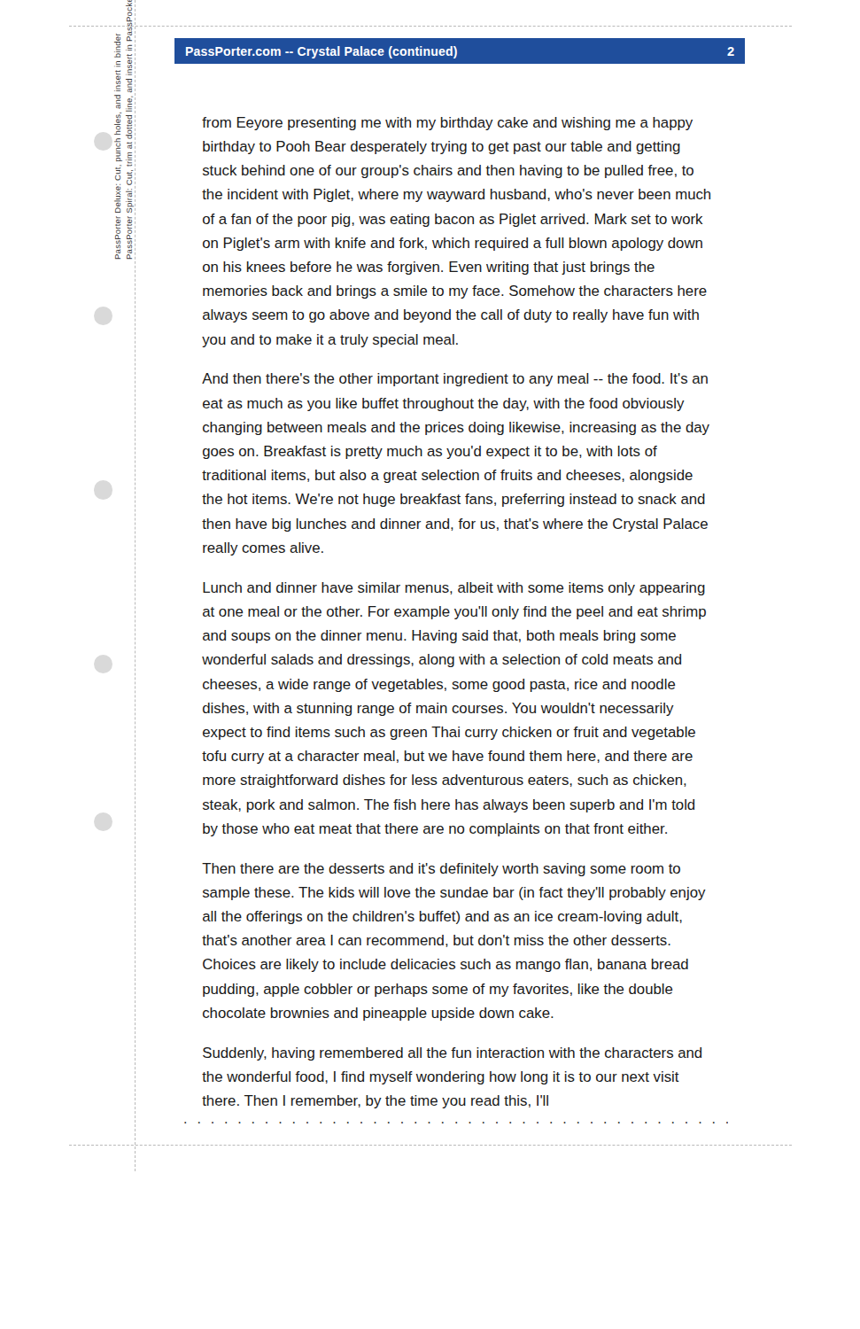PassPorter Deluxe: Cut, punch holes, and insert in binder PassPorter Spiral: Cut, trim at dotted line, and insert in PassPocket
PassPorter.com -- Crystal Palace (continued)
2
from Eeyore presenting me with my birthday cake and wishing me a happy birthday to Pooh Bear desperately trying to get past our table and getting stuck behind one of our group's chairs and then having to be pulled free, to the incident with Piglet, where my wayward husband, who's never been much of a fan of the poor pig, was eating bacon as Piglet arrived. Mark set to work on Piglet's arm with knife and fork, which required a full blown apology down on his knees before he was forgiven. Even writing that just brings the memories back and brings a smile to my face. Somehow the characters here always seem to go above and beyond the call of duty to really have fun with you and to make it a truly special meal.
And then there's the other important ingredient to any meal -- the food. It's an eat as much as you like buffet throughout the day, with the food obviously changing between meals and the prices doing likewise, increasing as the day goes on. Breakfast is pretty much as you'd expect it to be, with lots of traditional items, but also a great selection of fruits and cheeses, alongside the hot items. We're not huge breakfast fans, preferring instead to snack and then have big lunches and dinner and, for us, that's where the Crystal Palace really comes alive.
Lunch and dinner have similar menus, albeit with some items only appearing at one meal or the other. For example you'll only find the peel and eat shrimp and soups on the dinner menu. Having said that, both meals bring some wonderful salads and dressings, along with a selection of cold meats and cheeses, a wide range of vegetables, some good pasta, rice and noodle dishes, with a stunning range of main courses. You wouldn't necessarily expect to find items such as green Thai curry chicken or fruit and vegetable tofu curry at a character meal, but we have found them here, and there are more straightforward dishes for less adventurous eaters, such as chicken, steak, pork and salmon. The fish here has always been superb and I'm told by those who eat meat that there are no complaints on that front either.
Then there are the desserts and it's definitely worth saving some room to sample these. The kids will love the sundae bar (in fact they'll probably enjoy all the offerings on the children's buffet) and as an ice cream-loving adult, that's another area I can recommend, but don't miss the other desserts. Choices are likely to include delicacies such as mango flan, banana bread pudding, apple cobbler or perhaps some of my favorites, like the double chocolate brownies and pineapple upside down cake.
Suddenly, having remembered all the fun interaction with the characters and the wonderful food, I find myself wondering how long it is to our next visit there. Then I remember, by the time you read this, I'll
. . . . . . . . . . . . . . . . . . . . . . . . . . . . . . . . . . . . . . . . . . . . . . . . . . . . . . . . . . . . . . . . . . . .